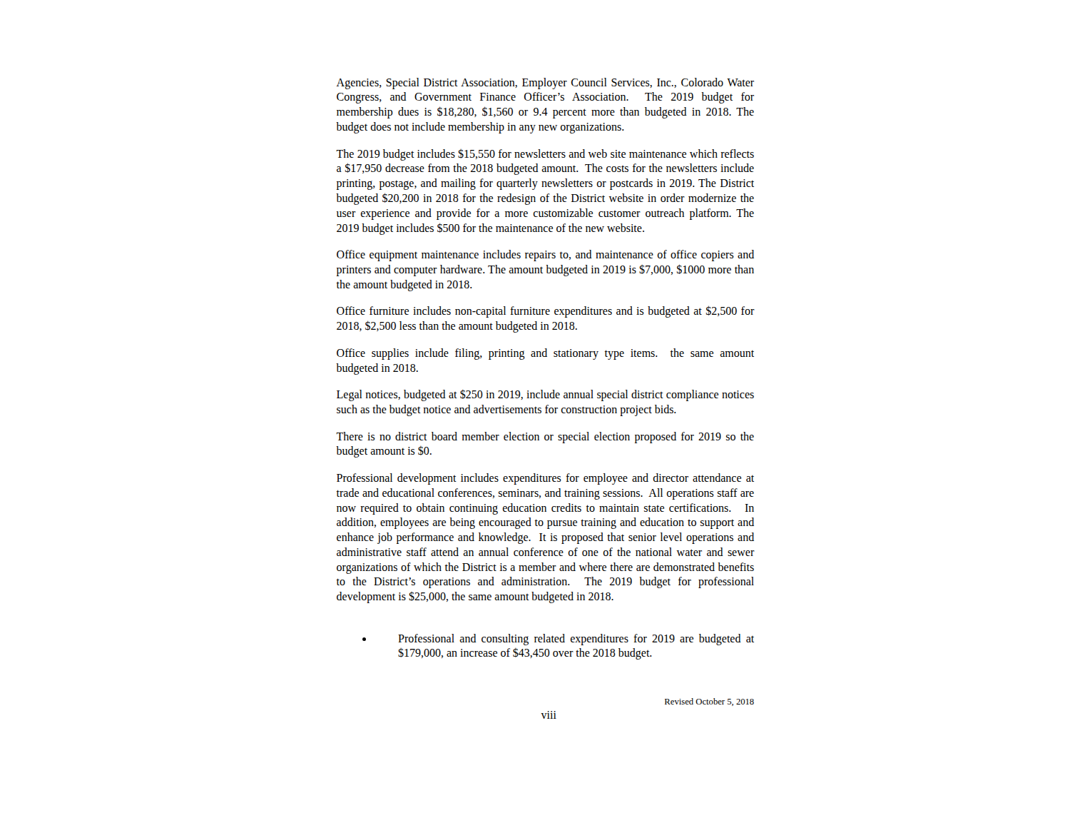Agencies, Special District Association, Employer Council Services, Inc., Colorado Water Congress, and Government Finance Officer’s Association. The 2019 budget for membership dues is $18,280, $1,560 or 9.4 percent more than budgeted in 2018. The budget does not include membership in any new organizations.
The 2019 budget includes $15,550 for newsletters and web site maintenance which reflects a $17,950 decrease from the 2018 budgeted amount. The costs for the newsletters include printing, postage, and mailing for quarterly newsletters or postcards in 2019. The District budgeted $20,200 in 2018 for the redesign of the District website in order modernize the user experience and provide for a more customizable customer outreach platform. The 2019 budget includes $500 for the maintenance of the new website.
Office equipment maintenance includes repairs to, and maintenance of office copiers and printers and computer hardware. The amount budgeted in 2019 is $7,000, $1000 more than the amount budgeted in 2018.
Office furniture includes non-capital furniture expenditures and is budgeted at $2,500 for 2018, $2,500 less than the amount budgeted in 2018.
Office supplies include filing, printing and stationary type items. the same amount budgeted in 2018.
Legal notices, budgeted at $250 in 2019, include annual special district compliance notices such as the budget notice and advertisements for construction project bids.
There is no district board member election or special election proposed for 2019 so the budget amount is $0.
Professional development includes expenditures for employee and director attendance at trade and educational conferences, seminars, and training sessions. All operations staff are now required to obtain continuing education credits to maintain state certifications. In addition, employees are being encouraged to pursue training and education to support and enhance job performance and knowledge. It is proposed that senior level operations and administrative staff attend an annual conference of one of the national water and sewer organizations of which the District is a member and where there are demonstrated benefits to the District’s operations and administration. The 2019 budget for professional development is $25,000, the same amount budgeted in 2018.
Professional and consulting related expenditures for 2019 are budgeted at $179,000, an increase of $43,450 over the 2018 budget.
Revised October 5, 2018
viii